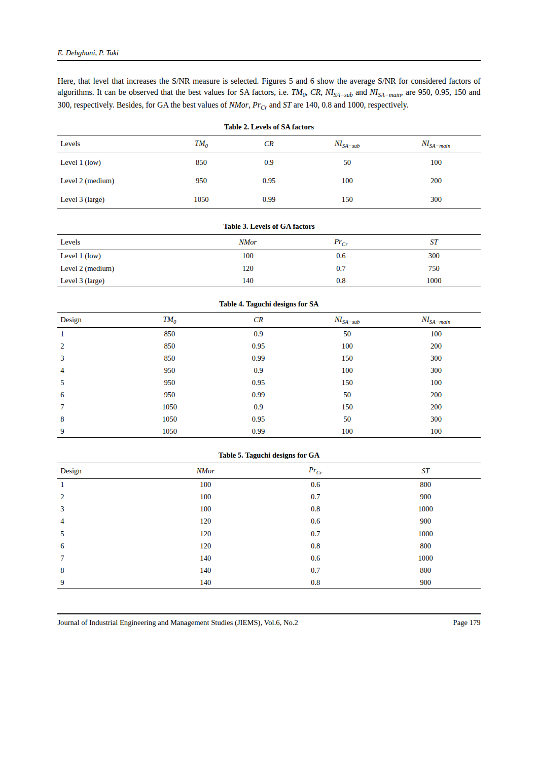E. Dehghani, P. Taki
Here, that level that increases the S/NR measure is selected. Figures 5 and 6 show the average S/NR for considered factors of algorithms. It can be observed that the best values for SA factors, i.e. TM0, CR, NISA−sub and NISA−main, are 950, 0.95, 150 and 300, respectively. Besides, for GA the best values of NMor, PrCr and ST are 140, 0.8 and 1000, respectively.
Table 2. Levels of SA factors
| Levels | TM 0 | CR | NI SA−sub | NI SA−main |
| --- | --- | --- | --- | --- |
| Level 1 (low) | 850 | 0.9 | 50 | 100 |
| Level 2 (medium) | 950 | 0.95 | 100 | 200 |
| Level 3 (large) | 1050 | 0.99 | 150 | 300 |
Table 3. Levels of GA factors
| Levels | NMor | Pr Cr | ST |
| --- | --- | --- | --- |
| Level 1 (low) | 100 | 0.6 | 300 |
| Level 2 (medium) | 120 | 0.7 | 750 |
| Level 3 (large) | 140 | 0.8 | 1000 |
Table 4. Taguchi designs for SA
| Design | TM 0 | CR | NI SA−sub | NI SA−main |
| --- | --- | --- | --- | --- |
| 1 | 850 | 0.9 | 50 | 100 |
| 2 | 850 | 0.95 | 100 | 200 |
| 3 | 850 | 0.99 | 150 | 300 |
| 4 | 950 | 0.9 | 100 | 300 |
| 5 | 950 | 0.95 | 150 | 100 |
| 6 | 950 | 0.99 | 50 | 200 |
| 7 | 1050 | 0.9 | 150 | 200 |
| 8 | 1050 | 0.95 | 50 | 300 |
| 9 | 1050 | 0.99 | 100 | 100 |
Table 5. Taguchi designs for GA
| Design | NMor | Pr Cr | ST |
| --- | --- | --- | --- |
| 1 | 100 | 0.6 | 800 |
| 2 | 100 | 0.7 | 900 |
| 3 | 100 | 0.8 | 1000 |
| 4 | 120 | 0.6 | 900 |
| 5 | 120 | 0.7 | 1000 |
| 6 | 120 | 0.8 | 800 |
| 7 | 140 | 0.6 | 1000 |
| 8 | 140 | 0.7 | 800 |
| 9 | 140 | 0.8 | 900 |
Journal of Industrial Engineering and Management Studies (JIEMS), Vol.6, No.2
Page 179